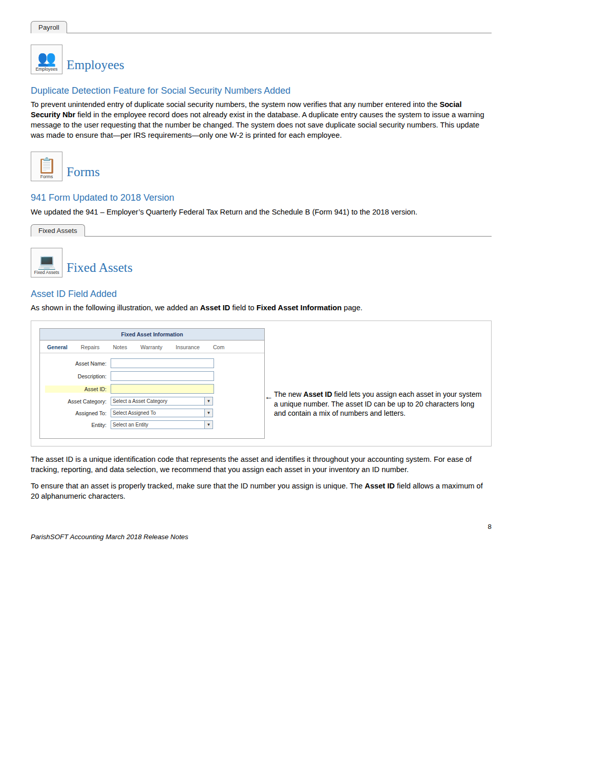Payroll
👥 Employees
Employees
Duplicate Detection Feature for Social Security Numbers Added
To prevent unintended entry of duplicate social security numbers, the system now verifies that any number entered into the Social Security Nbr field in the employee record does not already exist in the database. A duplicate entry causes the system to issue a warning message to the user requesting that the number be changed. The system does not save duplicate social security numbers. This update was made to ensure that—per IRS requirements—only one W-2 is printed for each employee.
📋 Forms
Forms
941 Form Updated to 2018 Version
We updated the 941 – Employer’s Quarterly Federal Tax Return and the Schedule B (Form 941) to the 2018 version.
Fixed Assets
💻 Fixed Assets
Fixed Assets
Asset ID Field Added
As shown in the following illustration, we added an Asset ID field to Fixed Asset Information page.
Fixed Asset Information
General Repairs Notes Warranty Insurance Com
Asset Name:
Description:
Asset ID:
Asset Category:
Select a Asset Category▼
Assigned To:
Select Assigned To▼
Entity:
Select an Entity▼
← The new Asset ID field lets you assign each asset in your system a unique number. The asset ID can be up to 20 characters long and contain a mix of numbers and letters.
The asset ID is a unique identification code that represents the asset and identifies it throughout your accounting system. For ease of tracking, reporting, and data selection, we recommend that you assign each asset in your inventory an ID number.
To ensure that an asset is properly tracked, make sure that the ID number you assign is unique. The Asset ID field allows a maximum of 20 alphanumeric characters.
8
ParishSOFT Accounting March 2018 Release Notes